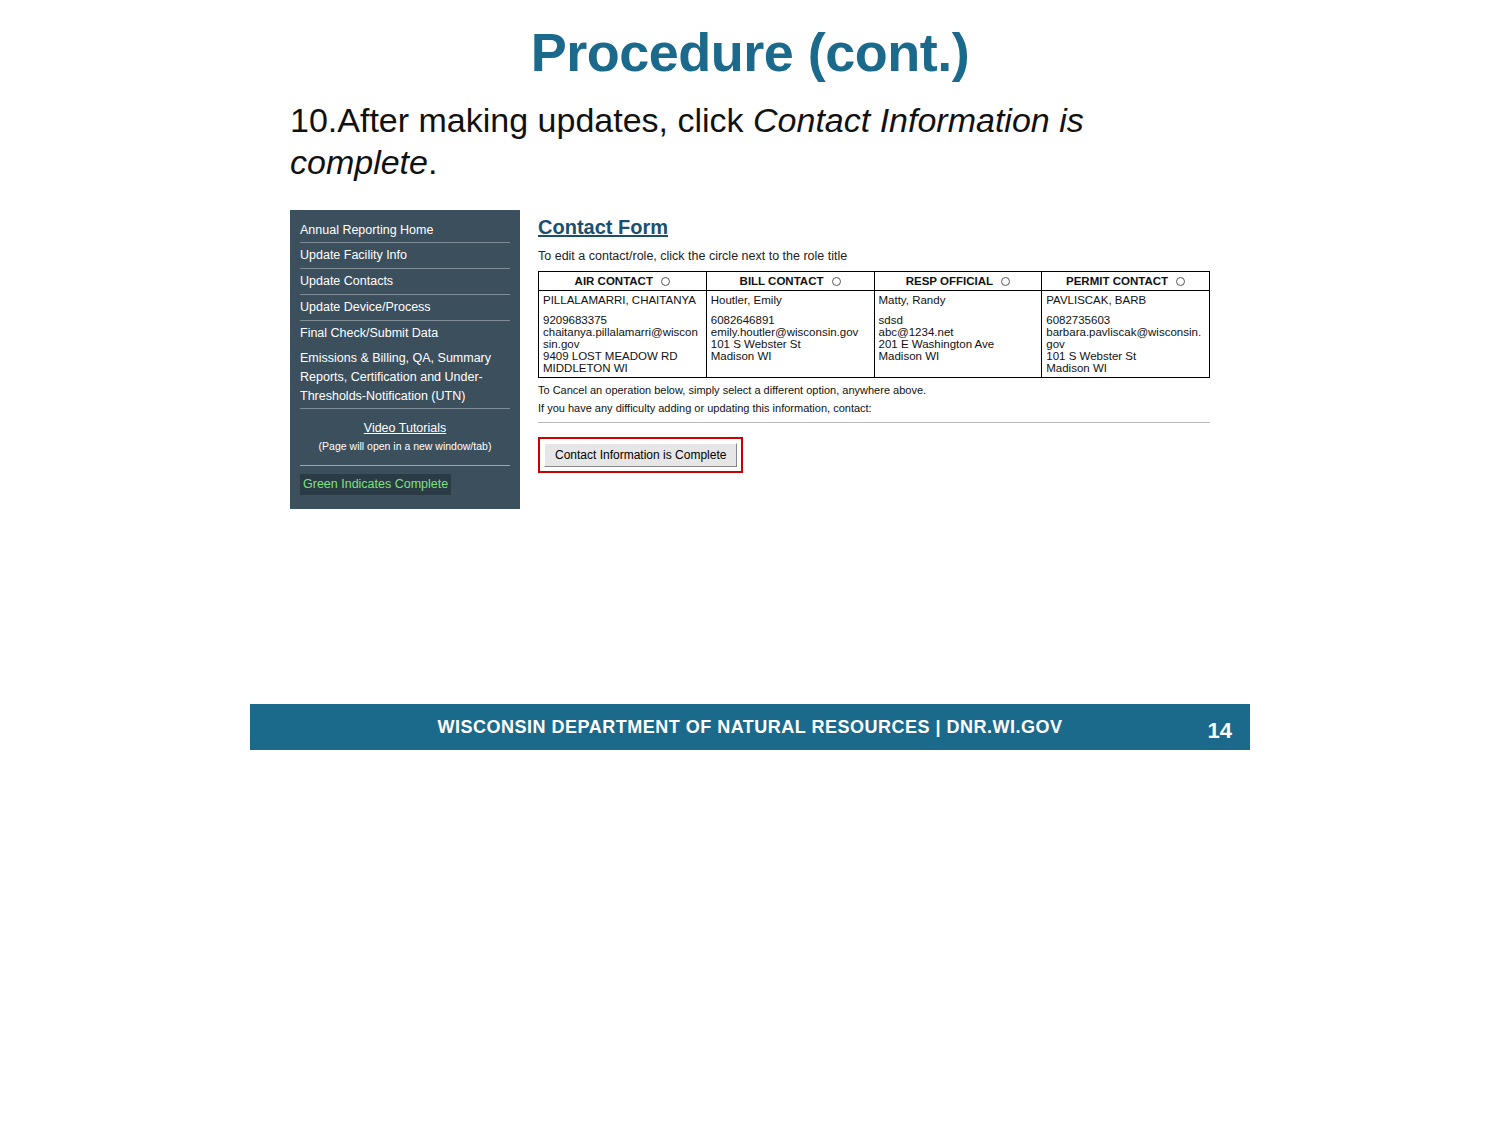Procedure (cont.)
10. After making updates, click Contact Information is complete.
Annual Reporting Home Update Facility Info Update Contacts Update Device/Process Final Check/Submit Data
Emissions & Billing, QA, Summary Reports, Certification and Under-Thresholds-Notification (UTN)
Video Tutorials (Page will open in a new window/tab)
Green Indicates Complete
Contact Form
To edit a contact/role, click the circle next to the role title
| AIR CONTACT | BILL CONTACT | RESP OFFICIAL | PERMIT CONTACT |
| --- | --- | --- | --- |
| PILLALAMARRI, CHAITANYA 9209683375 chaitanya.pillalamarri@wisconsin.gov 9409 LOST MEADOW RD MIDDLETON WI | Houtler, Emily 6082646891 emily.houtler@wisconsin.gov 101 S Webster St Madison WI | Matty, Randy sdsd abc@1234.net 201 E Washington Ave Madison WI | PAVLISCAK, BARB 6082735603 barbara.pavliscak@wisconsin.gov 101 S Webster St Madison WI |
To Cancel an operation below, simply select a different option, anywhere above.
If you have any difficulty adding or updating this information, contact:
Contact Information is Complete
WISCONSIN DEPARTMENT OF NATURAL RESOURCES | DNR.WI.GOV
14